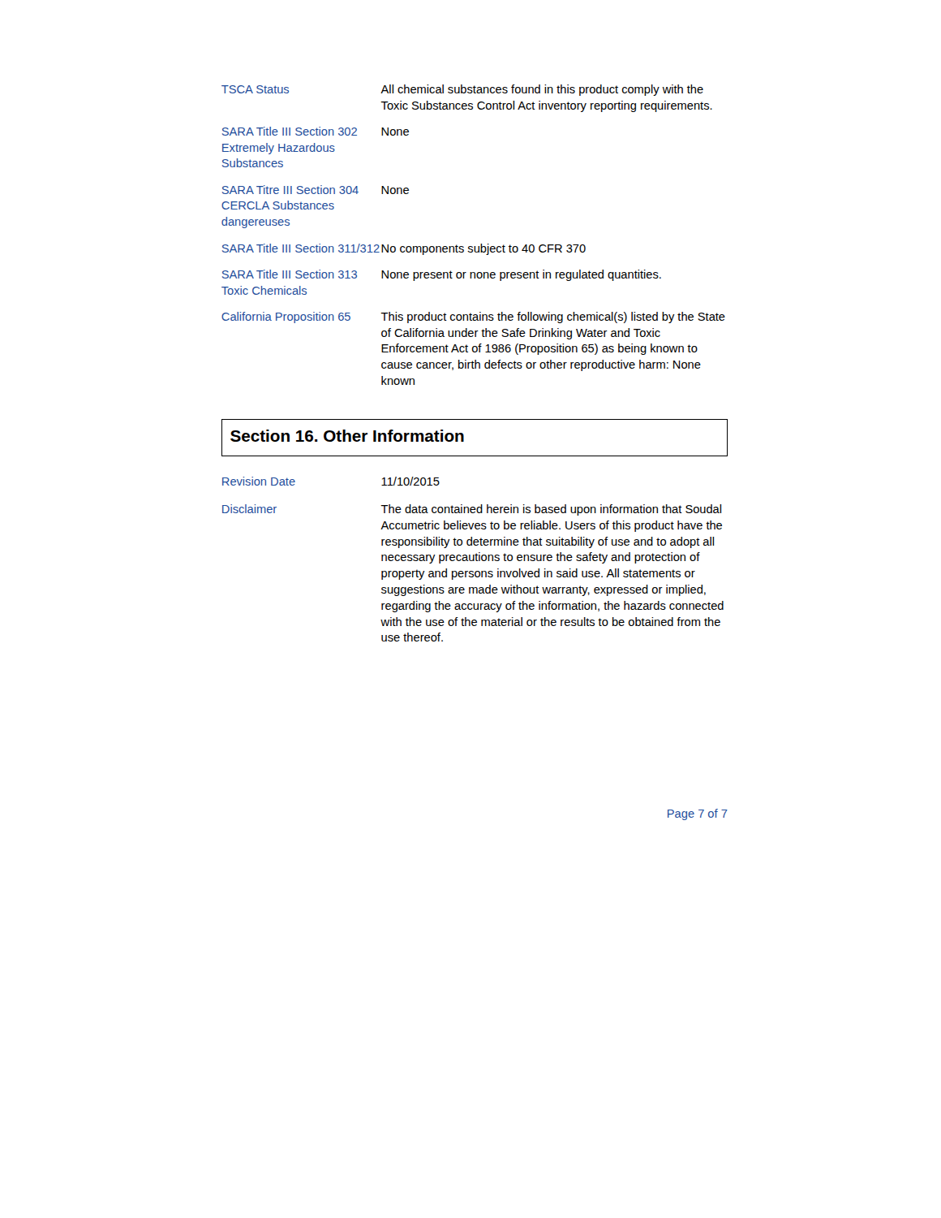| TSCA Status | All chemical substances found in this product comply with the Toxic Substances Control Act inventory reporting requirements. |
| SARA Title III Section 302 Extremely Hazardous Substances | None |
| SARA Titre III Section 304 CERCLA Substances dangereuses | None |
| SARA Title III Section 311/312 | No components subject to 40 CFR 370 |
| SARA Title III Section 313 Toxic Chemicals | None present or none present in regulated quantities. |
| California Proposition 65 | This product contains the following chemical(s) listed by the State of California under the Safe Drinking Water and Toxic Enforcement Act of 1986 (Proposition 65) as being known to cause cancer, birth defects or other reproductive harm: None known |
Section 16. Other Information
| Revision Date | 11/10/2015 |
| Disclaimer | The data contained herein is based upon information that Soudal Accumetric believes to be reliable. Users of this product have the responsibility to determine that suitability of use and to adopt all necessary precautions to ensure the safety and protection of property and persons involved in said use. All statements or suggestions are made without warranty, expressed or implied, regarding the accuracy of the information, the hazards connected with the use of the material or the results to be obtained from the use thereof. |
Page 7 of 7